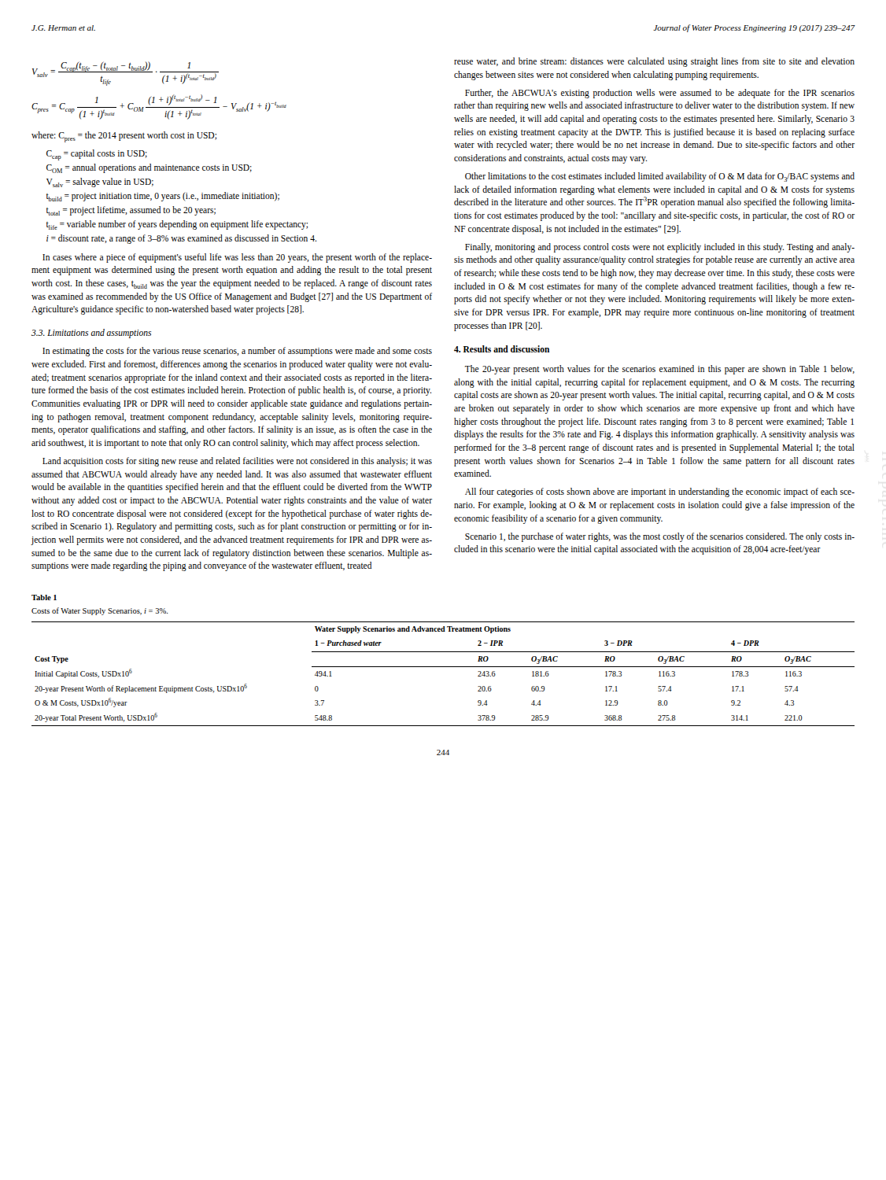J.G. Herman et al. Journal of Water Process Engineering 19 (2017) 239–247
Vsalv = Ccap(tlife − (ttotal − tbuild)) tlife · 1(1 + i)(ttotal−tbuild)
Cpres = Ccap 1(1 + i)tbuild + COM (1 + i)(ttotal−tbuild) − 1 i(1 + i)ttotal − Vsalv(1 + i)−tbuild
where: Cpres = the 2014 present worth cost in USD;
Ccap = capital costs in USD;
COM = annual operations and maintenance costs in USD;
Vsalv = salvage value in USD;
tbuild = project initiation time, 0 years (i.e., immediate initiation);
ttotal = project lifetime, assumed to be 20 years;
tlife = variable number of years depending on equipment life expectancy;
i = discount rate, a range of 3–8% was examined as discussed in Section 4.
In cases where a piece of equipment's useful life was less than 20 years, the present worth of the replacement equipment was determined using the present worth equation and adding the result to the total present worth cost. In these cases, tbuild was the year the equipment needed to be replaced. A range of discount rates was examined as recommended by the US Office of Management and Budget [27] and the US Department of Agriculture's guidance specific to non-watershed based water projects [28].
3.3. Limitations and assumptions
In estimating the costs for the various reuse scenarios, a number of assumptions were made and some costs were excluded. First and foremost, differences among the scenarios in produced water quality were not evaluated; treatment scenarios appropriate for the inland context and their associated costs as reported in the literature formed the basis of the cost estimates included herein. Protection of public health is, of course, a priority. Communities evaluating IPR or DPR will need to consider applicable state guidance and regulations pertaining to pathogen removal, treatment component redundancy, acceptable salinity levels, monitoring requirements, operator qualifications and staffing, and other factors. If salinity is an issue, as is often the case in the arid southwest, it is important to note that only RO can control salinity, which may affect process selection.
Land acquisition costs for siting new reuse and related facilities were not considered in this analysis; it was assumed that ABCWUA would already have any needed land. It was also assumed that wastewater effluent would be available in the quantities specified herein and that the effluent could be diverted from the WWTP without any added cost or impact to the ABCWUA. Potential water rights constraints and the value of water lost to RO concentrate disposal were not considered (except for the hypothetical purchase of water rights described in Scenario 1). Regulatory and permitting costs, such as for plant construction or permitting or for injection well permits were not considered, and the advanced treatment requirements for IPR and DPR were assumed to be the same due to the current lack of regulatory distinction between these scenarios. Multiple assumptions were made regarding the piping and conveyance of the wastewater effluent, treated
reuse water, and brine stream: distances were calculated using straight lines from site to site and elevation changes between sites were not considered when calculating pumping requirements.
Further, the ABCWUA's existing production wells were assumed to be adequate for the IPR scenarios rather than requiring new wells and associated infrastructure to deliver water to the distribution system. If new wells are needed, it will add capital and operating costs to the estimates presented here. Similarly, Scenario 3 relies on existing treatment capacity at the DWTP. This is justified because it is based on replacing surface water with recycled water; there would be no net increase in demand. Due to site-specific factors and other considerations and constraints, actual costs may vary.
Other limitations to the cost estimates included limited availability of O & M data for O3/BAC systems and lack of detailed information regarding what elements were included in capital and O & M costs for systems described in the literature and other sources. The IT3PR operation manual also specified the following limitations for cost estimates produced by the tool: "ancillary and site-specific costs, in particular, the cost of RO or NF concentrate disposal, is not included in the estimates" [29].
Finally, monitoring and process control costs were not explicitly included in this study. Testing and analysis methods and other quality assurance/quality control strategies for potable reuse are currently an active area of research; while these costs tend to be high now, they may decrease over time. In this study, these costs were included in O & M cost estimates for many of the complete advanced treatment facilities, though a few reports did not specify whether or not they were included. Monitoring requirements will likely be more extensive for DPR versus IPR. For example, DPR may require more continuous on-line monitoring of treatment processes than IPR [20].
4. Results and discussion
The 20-year present worth values for the scenarios examined in this paper are shown in Table 1 below, along with the initial capital, recurring capital for replacement equipment, and O & M costs. The recurring capital costs are shown as 20-year present worth values. The initial capital, recurring capital, and O & M costs are broken out separately in order to show which scenarios are more expensive up front and which have higher costs throughout the project life. Discount rates ranging from 3 to 8 percent were examined; Table 1 displays the results for the 3% rate and Fig. 4 displays this information graphically. A sensitivity analysis was performed for the 3–8 percent range of discount rates and is presented in Supplemental Material I; the total present worth values shown for Scenarios 2–4 in Table 1 follow the same pattern for all discount rates examined.
All four categories of costs shown above are important in understanding the economic impact of each scenario. For example, looking at O & M or replacement costs in isolation could give a false impression of the economic feasibility of a scenario for a given community.
Scenario 1, the purchase of water rights, was the most costly of the scenarios considered. The only costs included in this scenario were the initial capital associated with the acquisition of 28,004 acre-feet/year
Table 1
Costs of Water Supply Scenarios, i = 3%.
| Cost Type | Water Supply Scenarios and Advanced Treatment Options |
| --- | --- |
| 1 − Purchased water | 2 − IPR | 3 − DPR | 4 − DPR |
| | RO | O 3 /BAC | RO | O 3 /BAC | RO | O 3 /BAC |
| Initial Capital Costs, USDx10 6 | 494.1 | 243.6 | 181.6 | 178.3 | 116.3 | 178.3 | 116.3 |
| 20-year Present Worth of Replacement Equipment Costs, USDx10 6 | 0 | 20.6 | 60.9 | 17.1 | 57.4 | 17.1 | 57.4 |
| O & M Costs, USDx10 6 /year | 3.7 | 9.4 | 4.4 | 12.9 | 8.0 | 9.2 | 4.3 |
| 20-year Total Present Worth, USDx10 6 | 548.8 | 378.9 | 285.9 | 368.8 | 275.8 | 314.1 | 221.0 |
244
freepaper.me پیپر